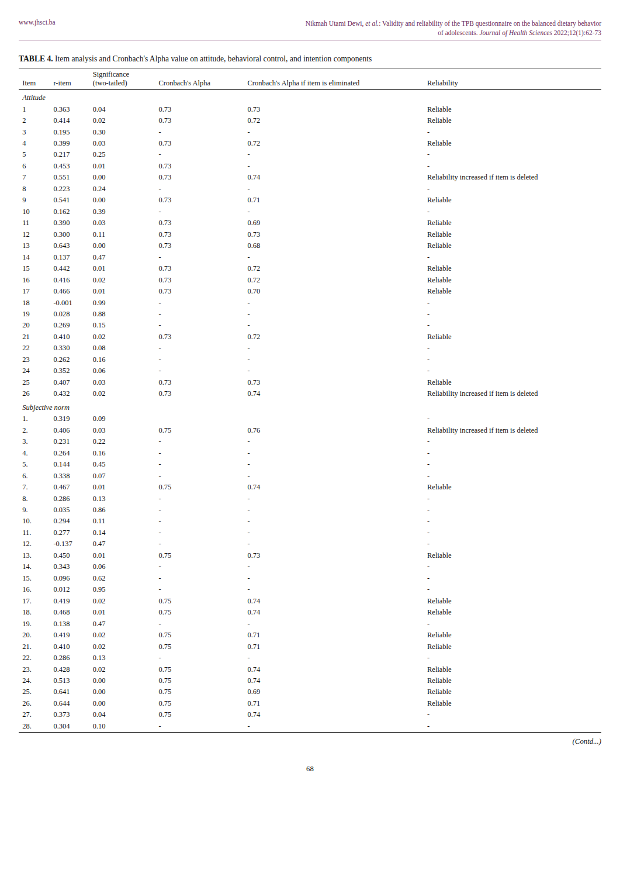www.jhsci.ba
Nikmah Utami Dewi, et al.: Validity and reliability of the TPB questionnaire on the balanced dietary behavior
of adolescents. Journal of Health Sciences 2022;12(1):62-73
TABLE 4. Item analysis and Cronbach's Alpha value on attitude, behavioral control, and intention components
| Item | r-item | Significance (two-tailed) | Cronbach's Alpha | Cronbach's Alpha if item is eliminated | Reliability |
| --- | --- | --- | --- | --- | --- |
| Attitude |
| 1 | 0.363 | 0.04 | 0.73 | 0.73 | Reliable |
| 2 | 0.414 | 0.02 | 0.73 | 0.72 | Reliable |
| 3 | 0.195 | 0.30 | - | - | - |
| 4 | 0.399 | 0.03 | 0.73 | 0.72 | Reliable |
| 5 | 0.217 | 0.25 | - | - | - |
| 6 | 0.453 | 0.01 | 0.73 | - | - |
| 7 | 0.551 | 0.00 | 0.73 | 0.74 | Reliability increased if item is deleted |
| 8 | 0.223 | 0.24 | - | - | - |
| 9 | 0.541 | 0.00 | 0.73 | 0.71 | Reliable |
| 10 | 0.162 | 0.39 | - | - | - |
| 11 | 0.390 | 0.03 | 0.73 | 0.69 | Reliable |
| 12 | 0.300 | 0.11 | 0.73 | 0.73 | Reliable |
| 13 | 0.643 | 0.00 | 0.73 | 0.68 | Reliable |
| 14 | 0.137 | 0.47 | - | - | - |
| 15 | 0.442 | 0.01 | 0.73 | 0.72 | Reliable |
| 16 | 0.416 | 0.02 | 0.73 | 0.72 | Reliable |
| 17 | 0.466 | 0.01 | 0.73 | 0.70 | Reliable |
| 18 | -0.001 | 0.99 | - | - | - |
| 19 | 0.028 | 0.88 | - | - | - |
| 20 | 0.269 | 0.15 | - | - | - |
| 21 | 0.410 | 0.02 | 0.73 | 0.72 | Reliable |
| 22 | 0.330 | 0.08 | - | - | - |
| 23 | 0.262 | 0.16 | - | - | - |
| 24 | 0.352 | 0.06 | - | - | - |
| 25 | 0.407 | 0.03 | 0.73 | 0.73 | Reliable |
| 26 | 0.432 | 0.02 | 0.73 | 0.74 | Reliability increased if item is deleted |
| Subjective norm |
| 1. | 0.319 | 0.09 | | | - |
| 2. | 0.406 | 0.03 | 0.75 | 0.76 | Reliability increased if item is deleted |
| 3. | 0.231 | 0.22 | - | - | - |
| 4. | 0.264 | 0.16 | - | - | - |
| 5. | 0.144 | 0.45 | - | - | - |
| 6. | 0.338 | 0.07 | - | - | - |
| 7. | 0.467 | 0.01 | 0.75 | 0.74 | Reliable |
| 8. | 0.286 | 0.13 | - | - | - |
| 9. | 0.035 | 0.86 | - | - | - |
| 10. | 0.294 | 0.11 | - | - | - |
| 11. | 0.277 | 0.14 | - | - | - |
| 12. | -0.137 | 0.47 | - | - | - |
| 13. | 0.450 | 0.01 | 0.75 | 0.73 | Reliable |
| 14. | 0.343 | 0.06 | - | - | - |
| 15. | 0.096 | 0.62 | - | - | - |
| 16. | 0.012 | 0.95 | - | - | - |
| 17. | 0.419 | 0.02 | 0.75 | 0.74 | Reliable |
| 18. | 0.468 | 0.01 | 0.75 | 0.74 | Reliable |
| 19. | 0.138 | 0.47 | - | - | - |
| 20. | 0.419 | 0.02 | 0.75 | 0.71 | Reliable |
| 21. | 0.410 | 0.02 | 0.75 | 0.71 | Reliable |
| 22. | 0.286 | 0.13 | - | - | - |
| 23. | 0.428 | 0.02 | 0.75 | 0.74 | Reliable |
| 24. | 0.513 | 0.00 | 0.75 | 0.74 | Reliable |
| 25. | 0.641 | 0.00 | 0.75 | 0.69 | Reliable |
| 26. | 0.644 | 0.00 | 0.75 | 0.71 | Reliable |
| 27. | 0.373 | 0.04 | 0.75 | 0.74 | - |
| 28. | 0.304 | 0.10 | - | - | - |
(Contd...)
68